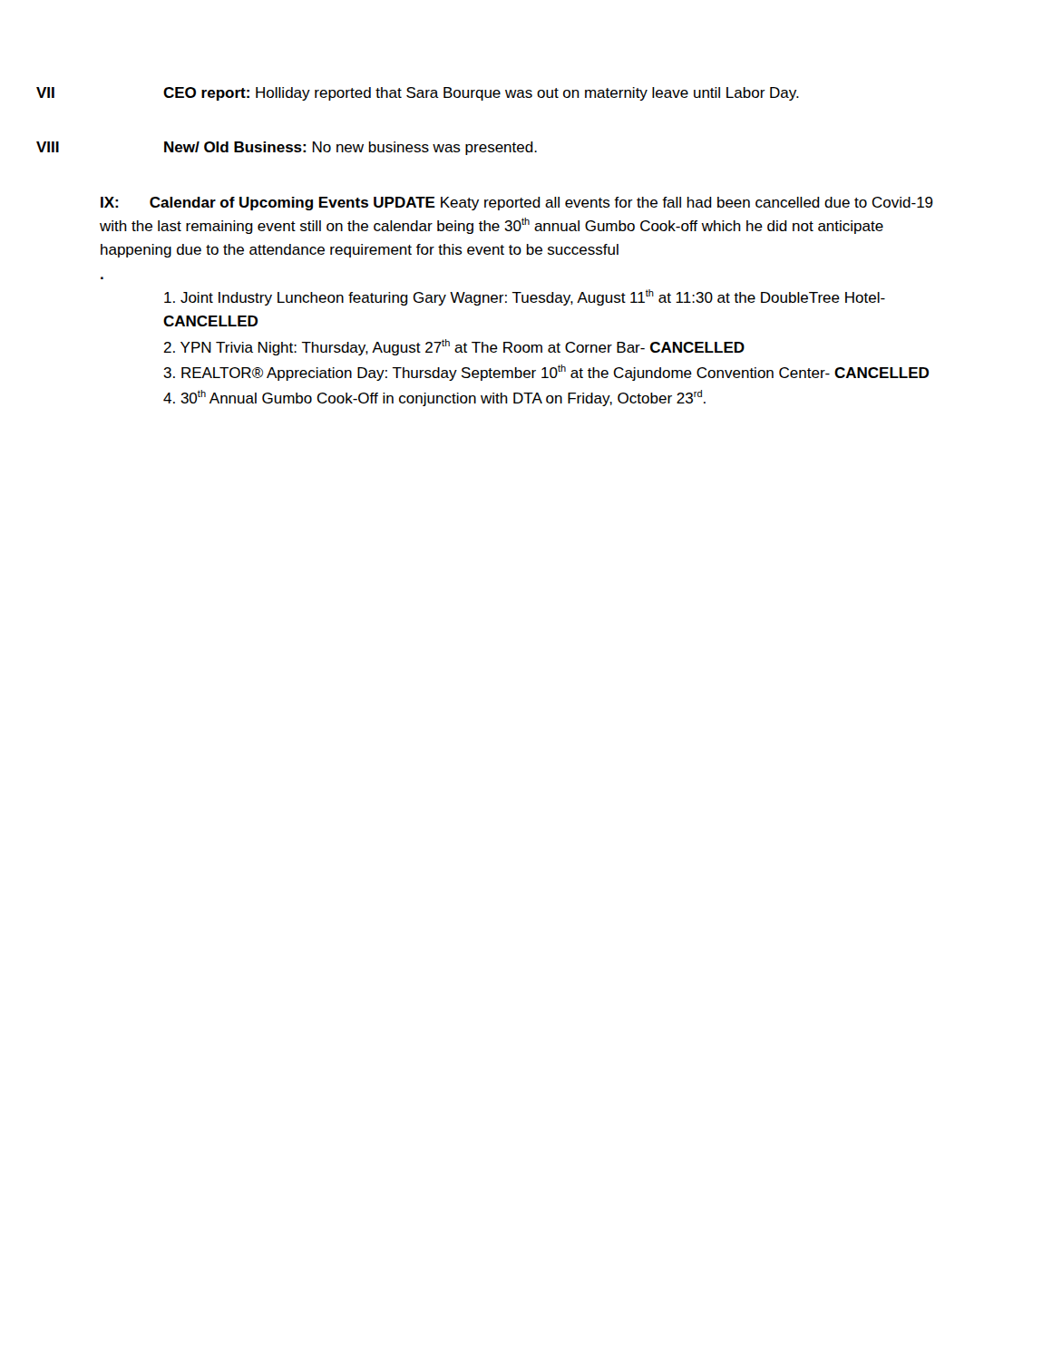VII CEO report: Holliday reported that Sara Bourque was out on maternity leave until Labor Day.
VIII New/ Old Business: No new business was presented.
IX: Calendar of Upcoming Events UPDATE Keaty reported all events for the fall had been cancelled due to Covid-19 with the last remaining event still on the calendar being the 30th annual Gumbo Cook-off which he did not anticipate happening due to the attendance requirement for this event to be successful
.
1. Joint Industry Luncheon featuring Gary Wagner: Tuesday, August 11th at 11:30 at the DoubleTree Hotel- CANCELLED
2. YPN Trivia Night: Thursday, August 27th at The Room at Corner Bar- CANCELLED
3. REALTOR® Appreciation Day: Thursday September 10th at the Cajundome Convention Center- CANCELLED
4. 30th Annual Gumbo Cook-Off in conjunction with DTA on Friday, October 23rd.